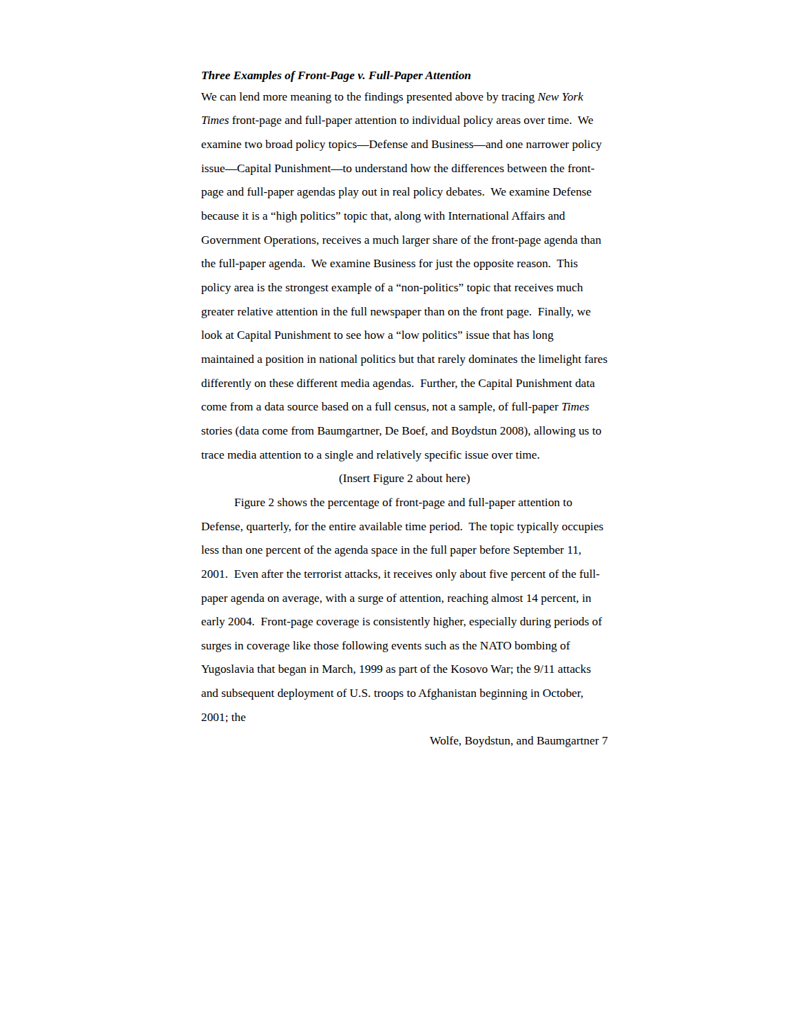Three Examples of Front-Page v. Full-Paper Attention
We can lend more meaning to the findings presented above by tracing New York Times front-page and full-paper attention to individual policy areas over time. We examine two broad policy topics—Defense and Business—and one narrower policy issue—Capital Punishment—to understand how the differences between the front-page and full-paper agendas play out in real policy debates. We examine Defense because it is a “high politics” topic that, along with International Affairs and Government Operations, receives a much larger share of the front-page agenda than the full-paper agenda. We examine Business for just the opposite reason. This policy area is the strongest example of a “non-politics” topic that receives much greater relative attention in the full newspaper than on the front page. Finally, we look at Capital Punishment to see how a “low politics” issue that has long maintained a position in national politics but that rarely dominates the limelight fares differently on these different media agendas. Further, the Capital Punishment data come from a data source based on a full census, not a sample, of full-paper Times stories (data come from Baumgartner, De Boef, and Boydstun 2008), allowing us to trace media attention to a single and relatively specific issue over time.
(Insert Figure 2 about here)
Figure 2 shows the percentage of front-page and full-paper attention to Defense, quarterly, for the entire available time period. The topic typically occupies less than one percent of the agenda space in the full paper before September 11, 2001. Even after the terrorist attacks, it receives only about five percent of the full-paper agenda on average, with a surge of attention, reaching almost 14 percent, in early 2004. Front-page coverage is consistently higher, especially during periods of surges in coverage like those following events such as the NATO bombing of Yugoslavia that began in March, 1999 as part of the Kosovo War; the 9/11 attacks and subsequent deployment of U.S. troops to Afghanistan beginning in October, 2001; the
Wolfe, Boydstun, and Baumgartner 7